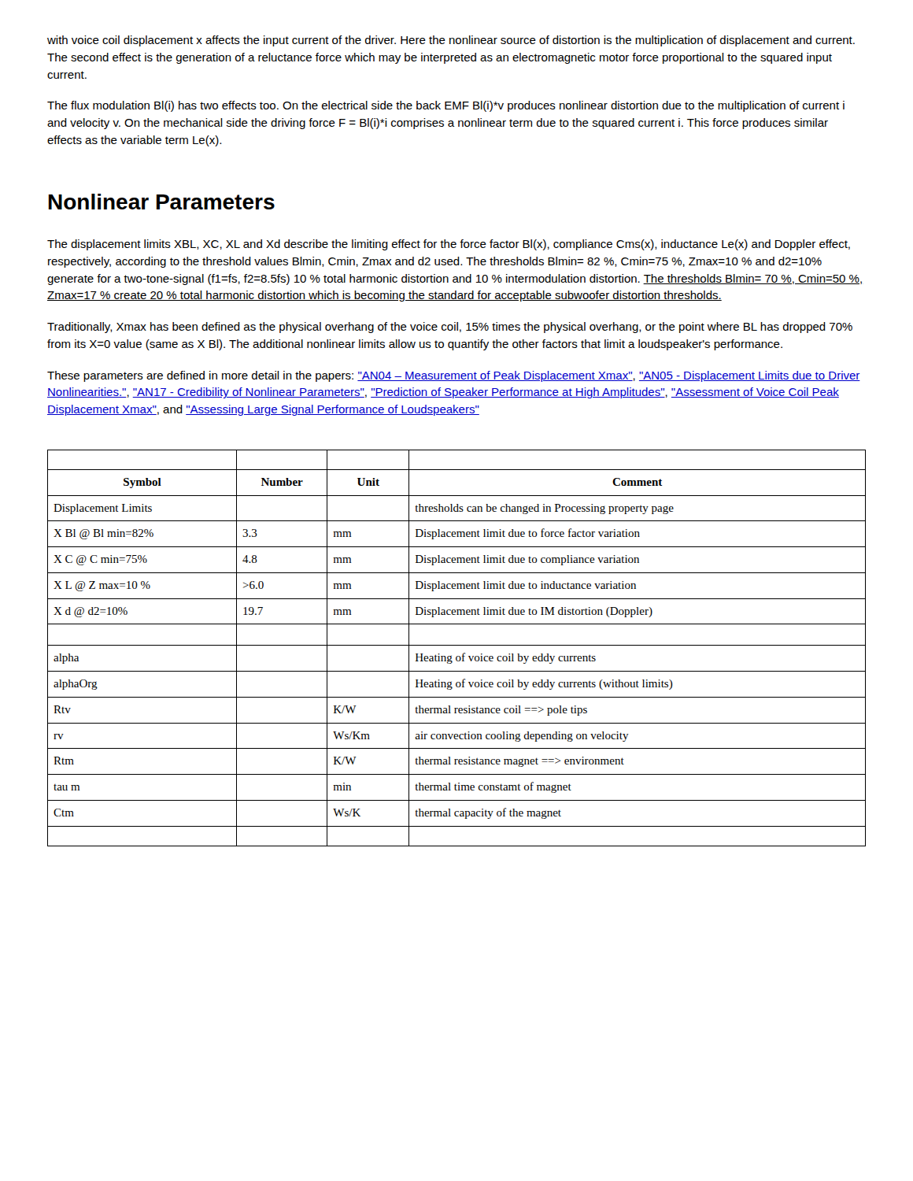with voice coil displacement x affects the input current of the driver. Here the nonlinear source of distortion is the multiplication of displacement and current. The second effect is the generation of a reluctance force which may be interpreted as an electromagnetic motor force proportional to the squared input current.
The flux modulation Bl(i) has two effects too. On the electrical side the back EMF Bl(i)*v produces nonlinear distortion due to the multiplication of current i and velocity v. On the mechanical side the driving force F = Bl(i)*i comprises a nonlinear term due to the squared current i. This force produces similar effects as the variable term Le(x).
Nonlinear Parameters
The displacement limits XBL, XC, XL and Xd describe the limiting effect for the force factor Bl(x), compliance Cms(x), inductance Le(x) and Doppler effect, respectively, according to the threshold values Blmin, Cmin, Zmax and d2 used. The thresholds Blmin= 82 %, Cmin=75 %, Zmax=10 % and d2=10% generate for a two-tone-signal (f1=fs, f2=8.5fs) 10 % total harmonic distortion and 10 % intermodulation distortion. The thresholds Blmin= 70 %, Cmin=50 %, Zmax=17 % create 20 % total harmonic distortion which is becoming the standard for acceptable subwoofer distortion thresholds.
Traditionally, Xmax has been defined as the physical overhang of the voice coil, 15% times the physical overhang, or the point where BL has dropped 70% from its X=0 value (same as X Bl). The additional nonlinear limits allow us to quantify the other factors that limit a loudspeaker's performance.
These parameters are defined in more detail in the papers: "AN04 – Measurement of Peak Displacement Xmax", "AN05 - Displacement Limits due to Driver Nonlinearities.", "AN17 - Credibility of Nonlinear Parameters", "Prediction of Speaker Performance at High Amplitudes", "Assessment of Voice Coil Peak Displacement Xmax", and "Assessing Large Signal Performance of Loudspeakers"
| Symbol | Number | Unit | Comment |
| --- | --- | --- | --- |
| Displacement Limits | | | thresholds can be changed in Processing property page |
| X Bl @ Bl min=82% | 3.3 | mm | Displacement limit due to force factor variation |
| X C @ C min=75% | 4.8 | mm | Displacement limit due to compliance variation |
| X L @ Z max=10 % | >6.0 | mm | Displacement limit due to inductance variation |
| X d @ d2=10% | 19.7 | mm | Displacement limit due to IM distortion (Doppler) |
| alpha | | | Heating of voice coil by eddy currents |
| alphaOrg | | | Heating of voice coil by eddy currents (without limits) |
| Rtv | | K/W | thermal resistance coil ==> pole tips |
| rv | | Ws/Km | air convection cooling depending on velocity |
| Rtm | | K/W | thermal resistance magnet ==> environment |
| tau m | | min | thermal time constamt of magnet |
| Ctm | | Ws/K | thermal capacity of the magnet |